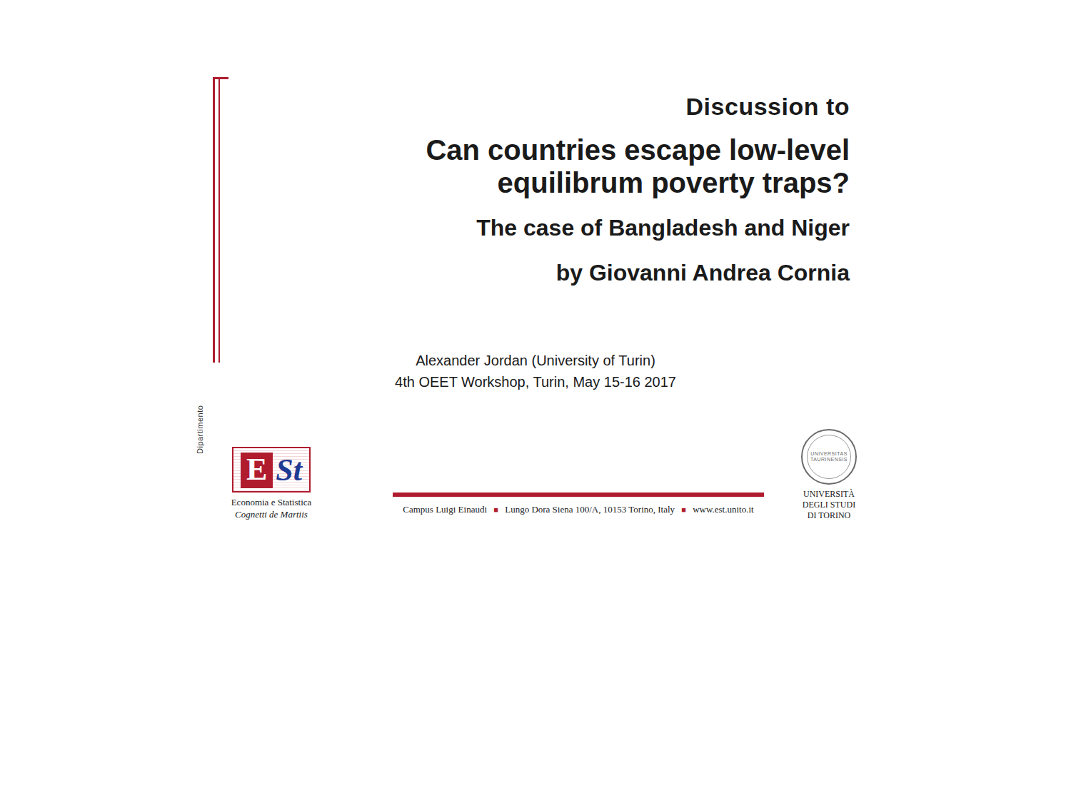Discussion to
Can countries escape low-levelequilibrum poverty traps?
The case of Bangladesh and Niger
by Giovanni Andrea Cornia
Alexander Jordan (University of Turin)
4th OEET Workshop, Turin, May 15-16 2017
Dipartimento
ESt
Economia e Statistica Cognetti de Martiis
Campus Luigi Einaudi ■ Lungo Dora Siena 100/A, 10153 Torino, Italy ■ www.est.unito.it
UNIVERSITAS
TAURINENSIS
UNIVERSITÀ
DEGLI STUDI
DI TORINO